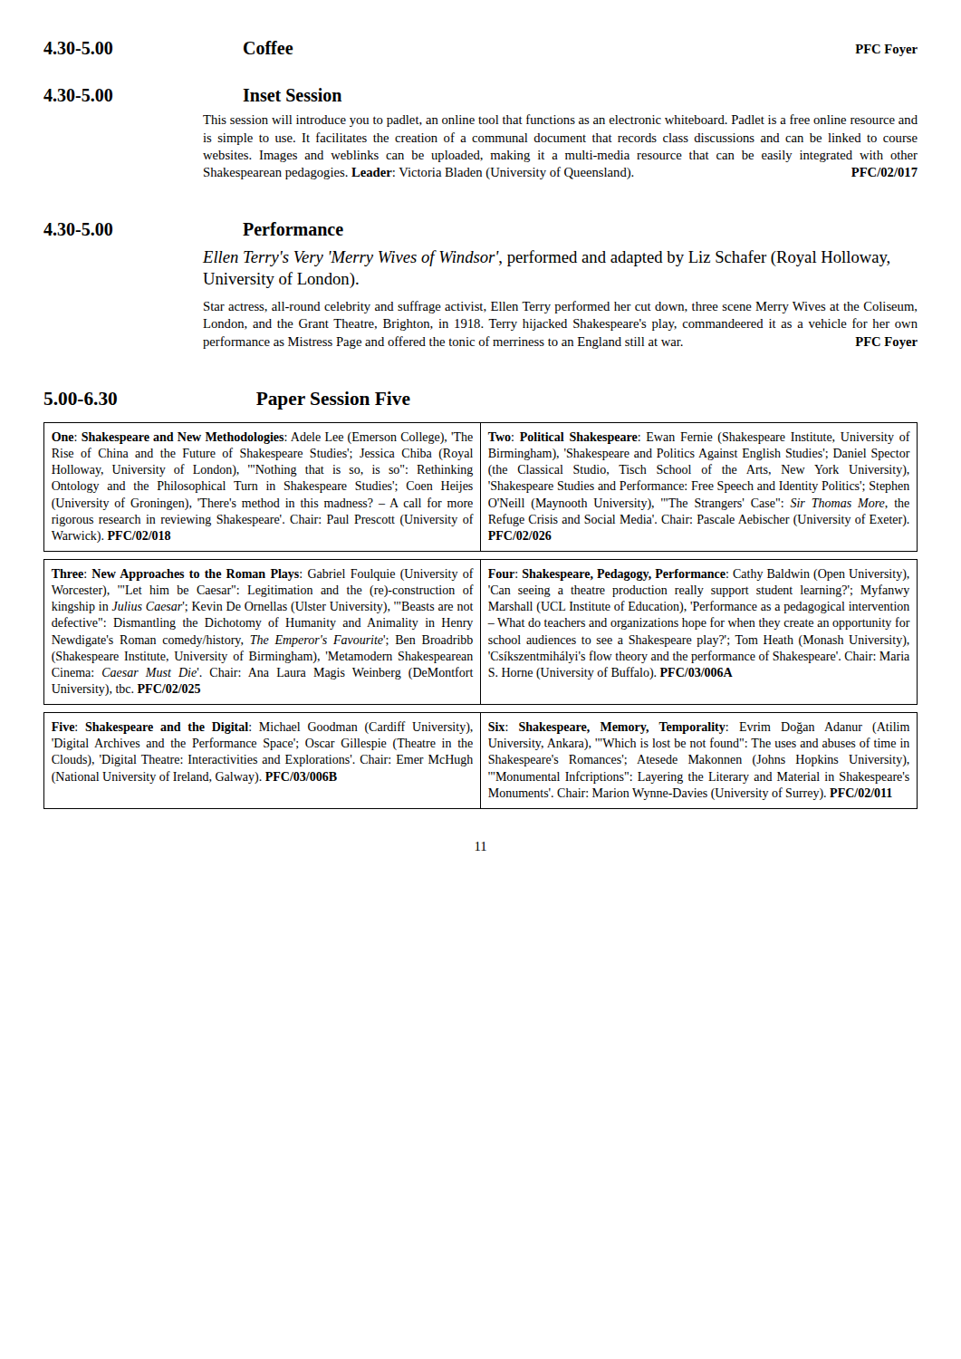4.30-5.00
Coffee
PFC Foyer
4.30-5.00
Inset Session
This session will introduce you to padlet, an online tool that functions as an electronic whiteboard. Padlet is a free online resource and is simple to use. It facilitates the creation of a communal document that records class discussions and can be linked to course websites. Images and weblinks can be uploaded, making it a multi-media resource that can be easily integrated with other Shakespearean pedagogies. Leader: Victoria Bladen (University of Queensland). PFC/02/017
4.30-5.00
Performance
Ellen Terry's Very 'Merry Wives of Windsor', performed and adapted by Liz Schafer (Royal Holloway, University of London).
Star actress, all-round celebrity and suffrage activist, Ellen Terry performed her cut down, three scene Merry Wives at the Coliseum, London, and the Grant Theatre, Brighton, in 1918. Terry hijacked Shakespeare's play, commandeered it as a vehicle for her own performance as Mistress Page and offered the tonic of merriness to an England still at war. PFC Foyer
5.00-6.30
Paper Session Five
| One : Shakespeare and New Methodologies : Adele Lee (Emerson College), 'The Rise of China and the Future of Shakespeare Studies'; Jessica Chiba (Royal Holloway, University of London), '"Nothing that is so, is so": Rethinking Ontology and the Philosophical Turn in Shakespeare Studies'; Coen Heijes (University of Groningen), 'There's method in this madness? – A call for more rigorous research in reviewing Shakespeare'. Chair: Paul Prescott (University of Warwick). PFC/02/018 | Two : Political Shakespeare : Ewan Fernie (Shakespeare Institute, University of Birmingham), 'Shakespeare and Politics Against English Studies'; Daniel Spector (the Classical Studio, Tisch School of the Arts, New York University), 'Shakespeare Studies and Performance: Free Speech and Identity Politics'; Stephen O'Neill (Maynooth University), '"The Strangers' Case": Sir Thomas More , the Refuge Crisis and Social Media'. Chair: Pascale Aebischer (University of Exeter). PFC/02/026 |
| Three : New Approaches to the Roman Plays : Gabriel Foulquie (University of Worcester), '"Let him be Caesar": Legitimation and the (re)-construction of kingship in Julius Caesar '; Kevin De Ornellas (Ulster University), '"Beasts are not defective": Dismantling the Dichotomy of Humanity and Animality in Henry Newdigate's Roman comedy/history, The Emperor's Favourite '; Ben Broadribb (Shakespeare Institute, University of Birmingham), 'Metamodern Shakespearean Cinema: Caesar Must Die '. Chair: Ana Laura Magis Weinberg (DeMontfort University), tbc. PFC/02/025 | Four : Shakespeare, Pedagogy, Performance : Cathy Baldwin (Open University), 'Can seeing a theatre production really support student learning?'; Myfanwy Marshall (UCL Institute of Education), 'Performance as a pedagogical intervention – What do teachers and organizations hope for when they create an opportunity for school audiences to see a Shakespeare play?'; Tom Heath (Monash University), 'Csíkszentmihályi's flow theory and the performance of Shakespeare'. Chair: Maria S. Horne (University of Buffalo). PFC/03/006A |
| Five : Shakespeare and the Digital : Michael Goodman (Cardiff University), 'Digital Archives and the Performance Space'; Oscar Gillespie (Theatre in the Clouds), 'Digital Theatre: Interactivities and Explorations'. Chair: Emer McHugh (National University of Ireland, Galway). PFC/03/006B | Six : Shakespeare, Memory, Temporality : Evrim Doğan Adanur (Atilim University, Ankara), '"Which is lost be not found": The uses and abuses of time in Shakespeare's Romances'; Atesede Makonnen (Johns Hopkins University), '"Monumental Infcriptions": Layering the Literary and Material in Shakespeare's Monuments'. Chair: Marion Wynne-Davies (University of Surrey). PFC/02/011 |
11